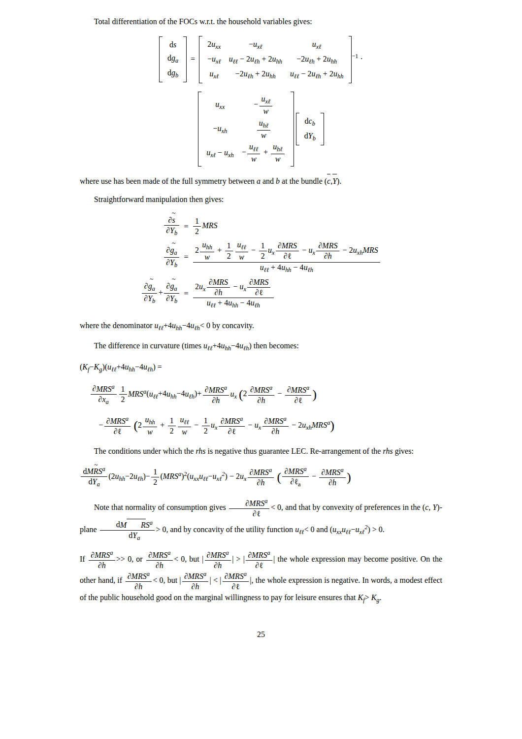Total differentiation of the FOCs w.r.t. the household variables gives:
| d s |
| d g a |
| d g b |
=
| 2 u xx | − u xℓ | u xℓ |
| − u xℓ | u ℓℓ − 2 u ℓh + 2 u hh | −2 u ℓh + 2 u hh |
| u xℓ | −2 u ℓh + 2 u hh | u ℓℓ − 2 u ℓh + 2 u hh |
−1 ·
| u xx | − u xℓ w |
| − u xh | u hℓ w |
| u xℓ − u xh | − u ℓℓ w + u hℓ w |
| d c b |
| d Y b |
where use has been made of the full symmetry between a and b at the bundle ( c, Y).
Straightforward manipulation then gives:
| ∂ ~ s ∂ Y b | = | 1 2 MRS |
| ∂ ~ g a ∂ Y b | = | 2 u hh w + 1 2 u ℓℓ w − 1 2 u x ∂ MRS ∂ℓ − u x ∂ MRS ∂ h − 2 u xh MRS u ℓℓ + 4 u hh − 4 u ℓh |
| ∂ ~ g a ∂ Y b + ∂ ~ g a ∂ Y b | = | 2 u x ∂ MRS ∂ h − u x ∂ MRS ∂ℓ u ℓℓ + 4 u hh − 4 u ℓh |
where the denominator uℓℓ+4uhh−4uℓh< 0 by concavity.
The difference in curvature (times uℓℓ+4uhh−4uℓh) then becomes:
(Kf−Kg)(uℓℓ+4uhh−4uℓh) =
∂MRSa∂xa 12 MRSa(uℓℓ+4uhh−4uℓh)+∂MRSa∂h ux (2∂MRSa∂h − ∂MRSa∂ℓ)
−∂MRSa∂ℓ (2uhh w + 12 uℓℓ w − 12 ux∂MRSa∂ℓ − ux∂MRSa∂h − 2uxh MRSa)
The conditions under which the rhs is negative thus guarantee LEC. Re-arrangement of the rhs gives:
dM~RSa dYa(2uhh−2uℓh)−12(MRSa)2(uxx uℓℓ−uxℓ 2) − 2ux∂MRSa∂h (∂MRSa∂ℓa − ∂MRSa∂h)
Note that normality of consumption gives ∂MRSa∂ℓ< 0, and that by convexity of preferences in the (c, Y)-plane dM RSa dYa> 0, and by concavity of the utility function uℓℓ< 0 and (uxx uℓℓ−uxℓ 2) > 0.
If ∂MRSa∂h>> 0, or ∂MRSa∂h< 0, but |∂MRSa∂h| > |∂MRSa∂ℓ| the whole expression may become positive. On the other hand, if ∂MRSa∂h< 0, but |∂MRSa∂h| < |∂MRSa∂ℓ|, the whole expression is negative. In words, a modest effect of the public household good on the marginal willingness to pay for leisure ensures that Kf> Kg.
25